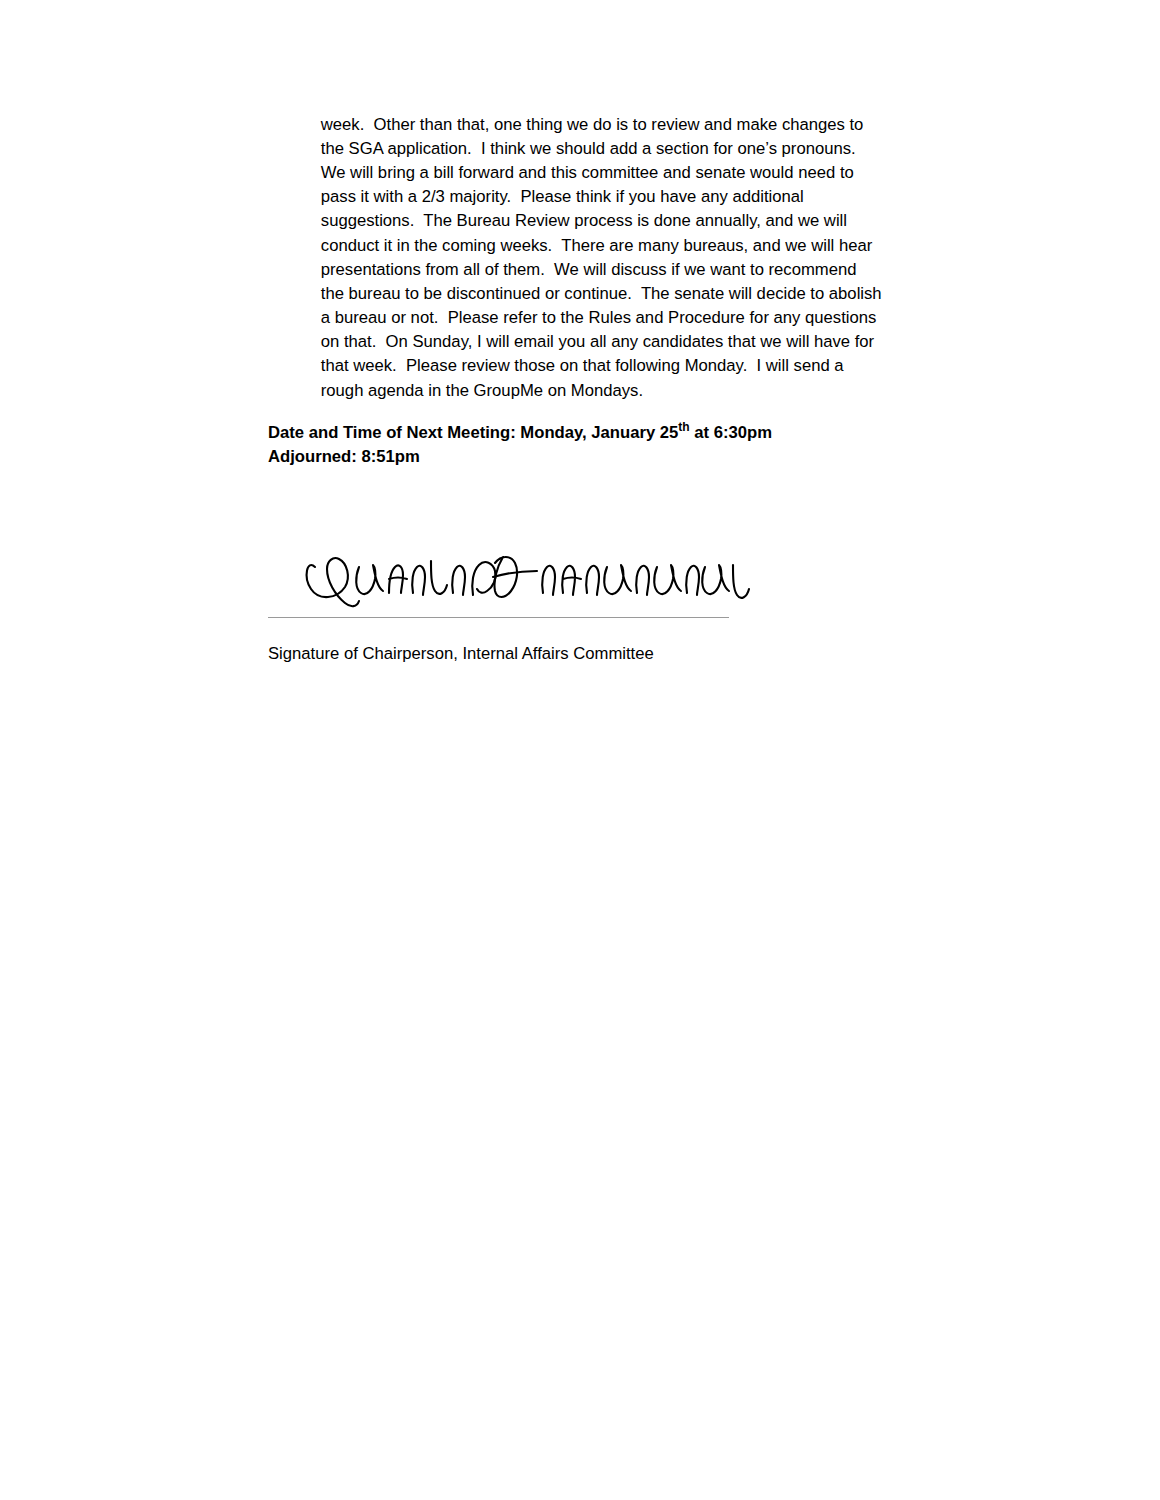week. Other than that, one thing we do is to review and make changes to the SGA application. I think we should add a section for one’s pronouns. We will bring a bill forward and this committee and senate would need to pass it with a 2/3 majority. Please think if you have any additional suggestions. The Bureau Review process is done annually, and we will conduct it in the coming weeks. There are many bureaus, and we will hear presentations from all of them. We will discuss if we want to recommend the bureau to be discontinued or continue. The senate will decide to abolish a bureau or not. Please refer to the Rules and Procedure for any questions on that. On Sunday, I will email you all any candidates that we will have for that week. Please review those on that following Monday. I will send a rough agenda in the GroupMe on Mondays.
Date and Time of Next Meeting: Monday, January 25th at 6:30pm
Adjourned: 8:51pm
Signature of Chairperson, Internal Affairs Committee